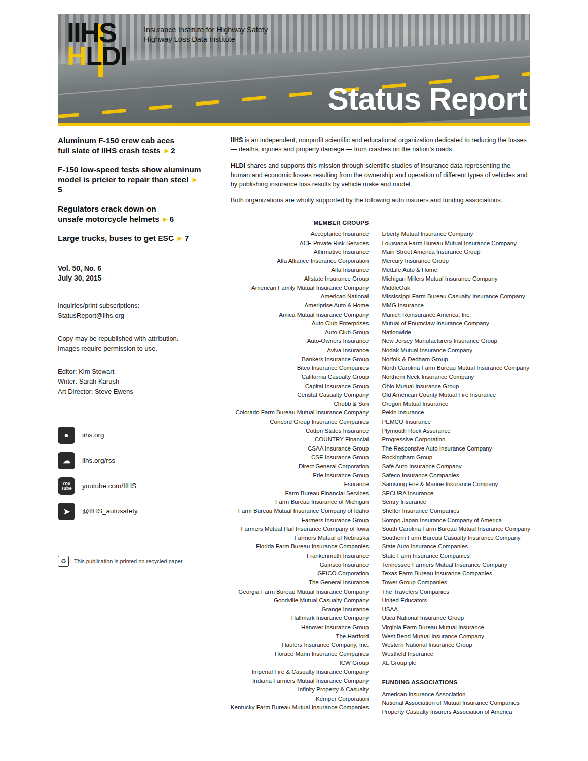IIHS
HLDI
Insurance Institute for Highway Safety
Highway Loss Data Institute
Status Report
Aluminum F-150 crew cab aces
full slate of IIHS crash tests ▸ 2
F-150 low-speed tests show aluminum
model is pricier to repair than steel ▸ 5
Regulators crack down on
unsafe motorcycle helmets ▸ 6
Large trucks, buses to get ESC ▸ 7
Vol. 50, No. 6
July 30, 2015
Inquiries/print subscriptions:
StatusReport@iihs.org
Copy may be republished with attribution.
Images require permission to use.
Editor: Kim Stewart
Writer: Sarah Karush
Art Director: Steve Ewens
●
iihs.org
☁
iihs.org/rss
You
Tube
youtube.com/IIHS
➤
@IIHS_autosafety
♻
This publication is printed on recycled paper.
IIHS is an independent, nonprofit scientific and educational organization dedicated to reducing the losses — deaths, injuries and property damage — from crashes on the nation’s roads.
HLDI shares and supports this mission through scientific studies of insurance data representing the human and economic losses resulting from the ownership and operation of different types of vehicles and by publishing insurance loss results by vehicle make and model.
Both organizations are wholly supported by the following auto insurers and funding associations:
MEMBER GROUPS
Acceptance Insurance
ACE Private Risk Services
Affirmative Insurance
Alfa Alliance Insurance Corporation
Alfa Insurance
Allstate Insurance Group
American Family Mutual Insurance Company
American National
Ameriprise Auto & Home
Amica Mutual Insurance Company
Auto Club Enterprises
Auto Club Group
Auto-Owners Insurance
Aviva Insurance
Bankers Insurance Group
Bitco Insurance Companies
California Casualty Group
Capital Insurance Group
Censtat Casualty Company
Chubb & Son
Colorado Farm Bureau Mutual Insurance Company
Concord Group Insurance Companies
Cotton States Insurance
COUNTRY Financial
CSAA Insurance Group
CSE Insurance Group
Direct General Corporation
Erie Insurance Group
Esurance
Farm Bureau Financial Services
Farm Bureau Insurance of Michigan
Farm Bureau Mutual Insurance Company of Idaho
Farmers Insurance Group
Farmers Mutual Hail Insurance Company of Iowa
Farmers Mutual of Nebraska
Florida Farm Bureau Insurance Companies
Frankenmuth Insurance
Gainsco Insurance
GEICO Corporation
The General Insurance
Georgia Farm Bureau Mutual Insurance Company
Goodville Mutual Casualty Company
Grange Insurance
Hallmark Insurance Company
Hanover Insurance Group
The Hartford
Haulers Insurance Company, Inc.
Horace Mann Insurance Companies
ICW Group
Imperial Fire & Casualty Insurance Company
Indiana Farmers Mutual Insurance Company
Infinity Property & Casualty
Kemper Corporation
Kentucky Farm Bureau Mutual Insurance Companies
Liberty Mutual Insurance Company
Louisiana Farm Bureau Mutual Insurance Company
Main Street America Insurance Group
Mercury Insurance Group
MetLife Auto & Home
Michigan Millers Mutual Insurance Company
MiddleOak
Mississippi Farm Bureau Casualty Insurance Company
MMG Insurance
Munich Reinsurance America, Inc.
Mutual of Enumclaw Insurance Company
Nationwide
New Jersey Manufacturers Insurance Group
Nodak Mutual Insurance Company
Norfolk & Dedham Group
North Carolina Farm Bureau Mutual Insurance Company
Northern Neck Insurance Company
Ohio Mutual Insurance Group
Old American County Mutual Fire Insurance
Oregon Mutual Insurance
Pekin Insurance
PEMCO Insurance
Plymouth Rock Assurance
Progressive Corporation
The Responsive Auto Insurance Company
Rockingham Group
Safe Auto Insurance Company
Safeco Insurance Companies
Samsung Fire & Marine Insurance Company
SECURA Insurance
Sentry Insurance
Shelter Insurance Companies
Sompo Japan Insurance Company of America
South Carolina Farm Bureau Mutual Insurance Company
Southern Farm Bureau Casualty Insurance Company
State Auto Insurance Companies
State Farm Insurance Companies
Tennessee Farmers Mutual Insurance Company
Texas Farm Bureau Insurance Companies
Tower Group Companies
The Travelers Companies
United Educators
USAA
Utica National Insurance Group
Virginia Farm Bureau Mutual Insurance
West Bend Mutual Insurance Company
Western National Insurance Group
Westfield Insurance
XL Group plc
FUNDING ASSOCIATIONS
American Insurance Association
National Association of Mutual Insurance Companies
Property Casualty Insurers Association of America